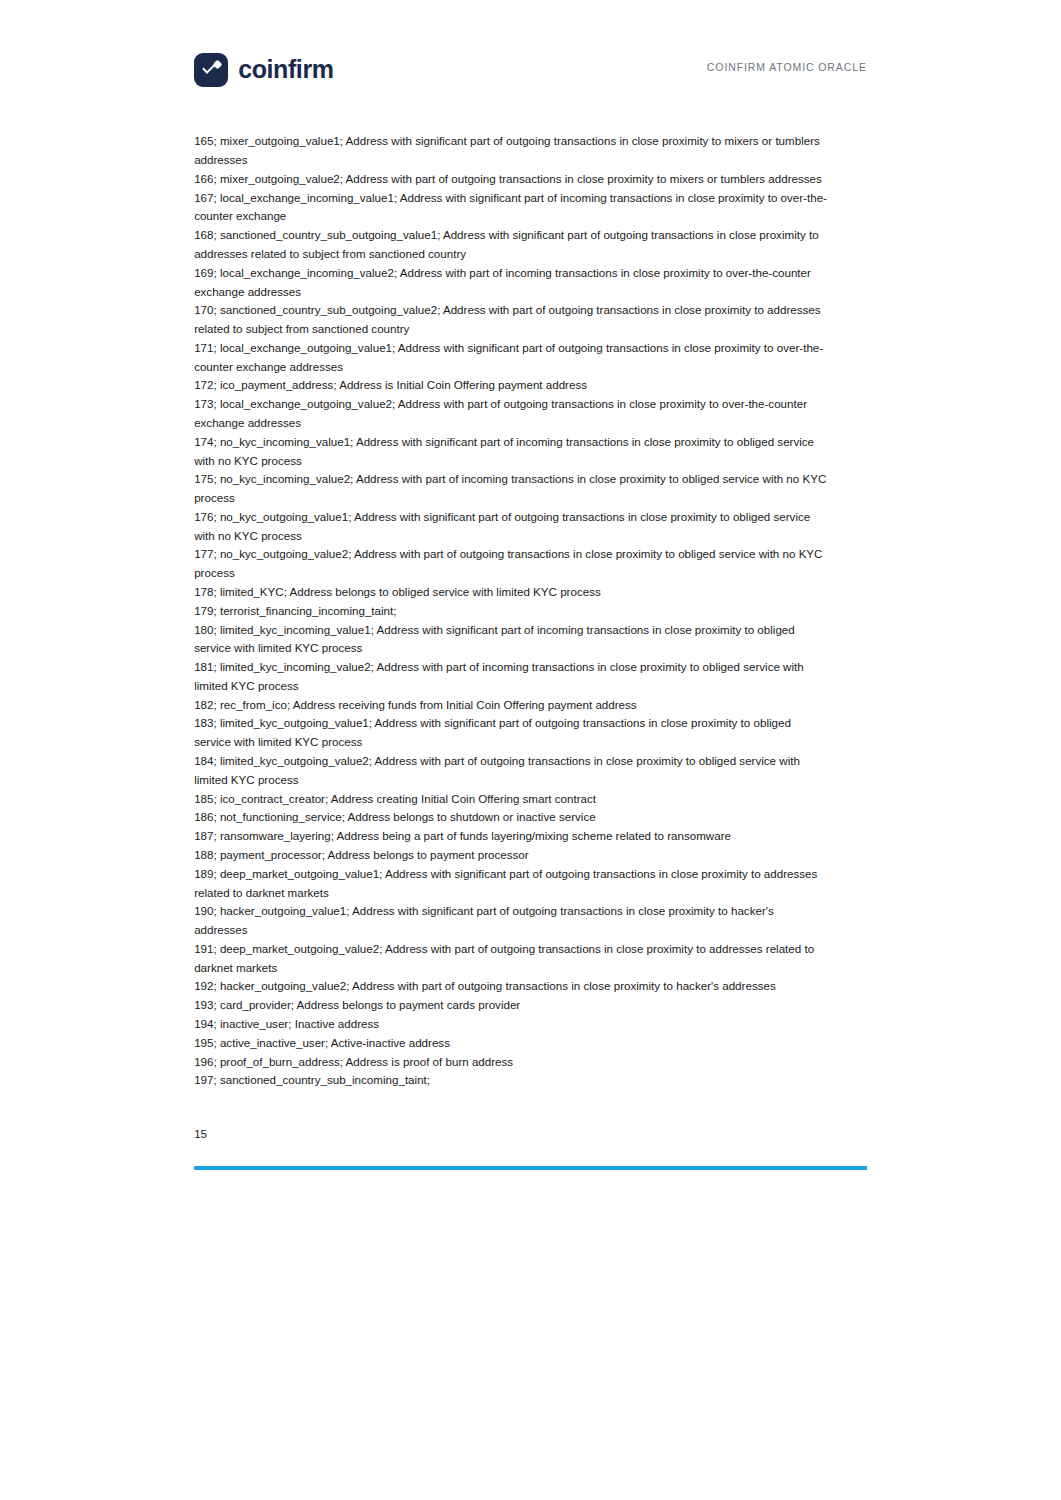coinfirm
Coinfirm Atomic Oracle
165; mixer_outgoing_value1; Address with significant part of outgoing transactions in close proximity to mixers or tumblers addresses
166; mixer_outgoing_value2; Address with part of outgoing transactions in close proximity to mixers or tumblers addresses
167; local_exchange_incoming_value1; Address with significant part of incoming transactions in close proximity to over-the-counter exchange
168; sanctioned_country_sub_outgoing_value1; Address with significant part of outgoing transactions in close proximity to addresses related to subject from sanctioned country
169; local_exchange_incoming_value2; Address with part of incoming transactions in close proximity to over-the-counter exchange addresses
170; sanctioned_country_sub_outgoing_value2; Address with part of outgoing transactions in close proximity to addresses related to subject from sanctioned country
171; local_exchange_outgoing_value1; Address with significant part of outgoing transactions in close proximity to over-the-counter exchange addresses
172; ico_payment_address; Address is Initial Coin Offering payment address
173; local_exchange_outgoing_value2; Address with part of outgoing transactions in close proximity to over-the-counter exchange addresses
174; no_kyc_incoming_value1; Address with significant part of incoming transactions in close proximity to obliged service with no KYC process
175; no_kyc_incoming_value2; Address with part of incoming transactions in close proximity to obliged service with no KYC process
176; no_kyc_outgoing_value1; Address with significant part of outgoing transactions in close proximity to obliged service with no KYC process
177; no_kyc_outgoing_value2; Address with part of outgoing transactions in close proximity to obliged service with no KYC process
178; limited_KYC; Address belongs to obliged service with limited KYC process
179; terrorist_financing_incoming_taint;
180; limited_kyc_incoming_value1; Address with significant part of incoming transactions in close proximity to obliged service with limited KYC process
181; limited_kyc_incoming_value2; Address with part of incoming transactions in close proximity to obliged service with limited KYC process
182; rec_from_ico; Address receiving funds from Initial Coin Offering payment address
183; limited_kyc_outgoing_value1; Address with significant part of outgoing transactions in close proximity to obliged service with limited KYC process
184; limited_kyc_outgoing_value2; Address with part of outgoing transactions in close proximity to obliged service with limited KYC process
185; ico_contract_creator; Address creating Initial Coin Offering smart contract
186; not_functioning_service; Address belongs to shutdown or inactive service
187; ransomware_layering; Address being a part of funds layering/mixing scheme related to ransomware
188; payment_processor; Address belongs to payment processor
189; deep_market_outgoing_value1; Address with significant part of outgoing transactions in close proximity to addresses related to darknet markets
190; hacker_outgoing_value1; Address with significant part of outgoing transactions in close proximity to hacker's addresses
191; deep_market_outgoing_value2; Address with part of outgoing transactions in close proximity to addresses related to darknet markets
192; hacker_outgoing_value2; Address with part of outgoing transactions in close proximity to hacker's addresses
193; card_provider; Address belongs to payment cards provider
194; inactive_user; Inactive address
195; active_inactive_user; Active-inactive address
196; proof_of_burn_address; Address is proof of burn address
197; sanctioned_country_sub_incoming_taint;
15